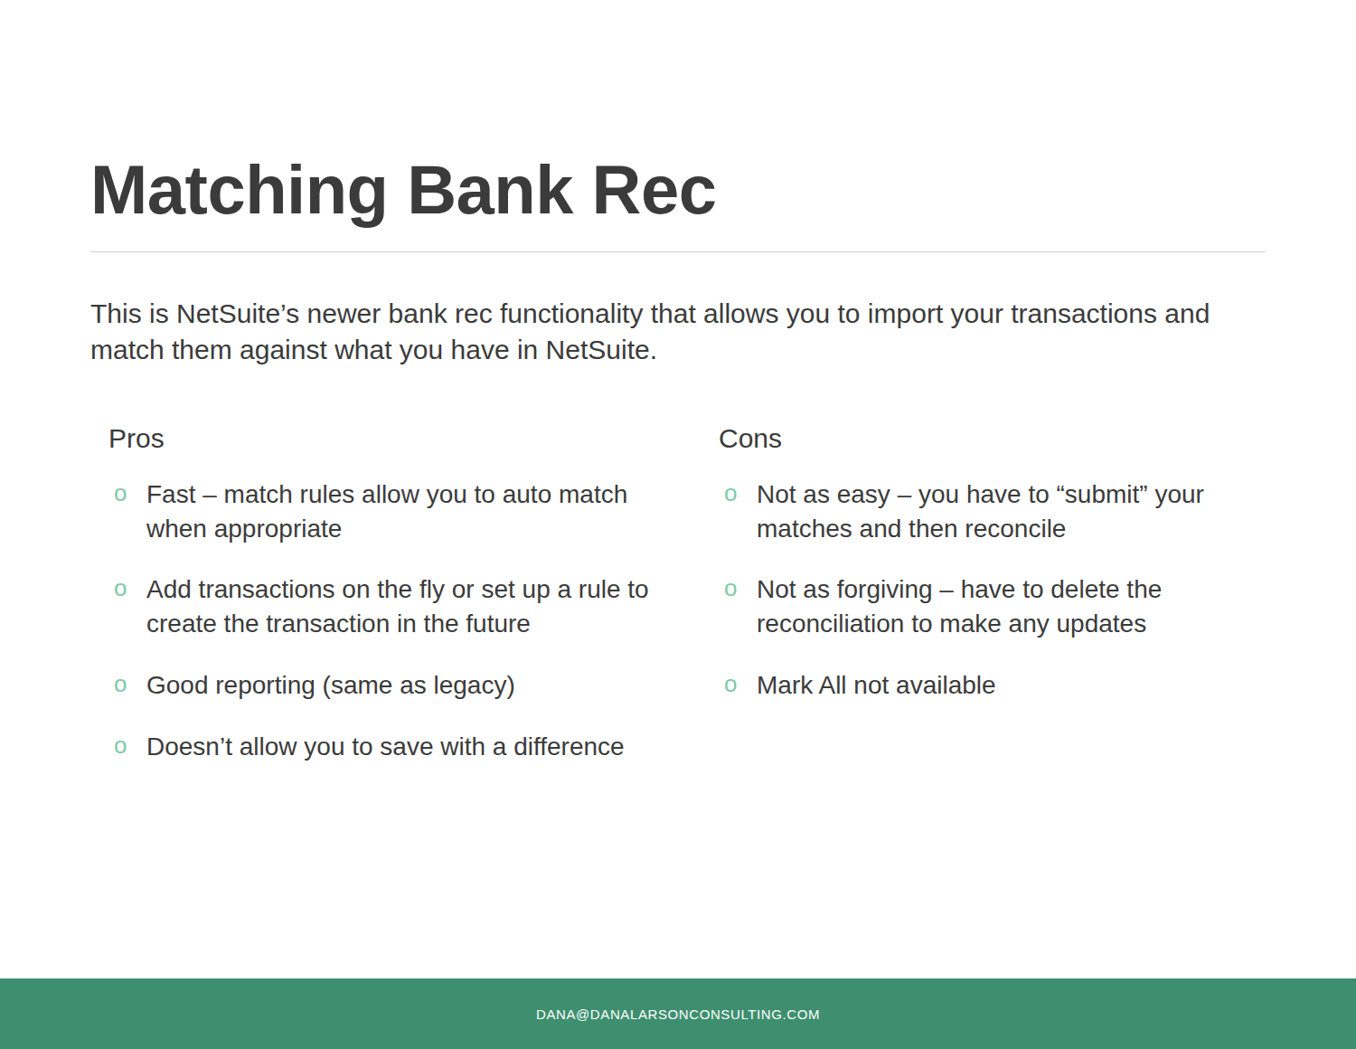Matching Bank Rec
This is NetSuite’s newer bank rec functionality that allows you to import your transactions and match them against what you have in NetSuite.
Pros
Fast – match rules allow you to auto match when appropriate
Add transactions on the fly or set up a rule to create the transaction in the future
Good reporting (same as legacy)
Doesn’t allow you to save with a difference
Cons
Not as easy – you have to “submit” your matches and then reconcile
Not as forgiving – have to delete the reconciliation to make any updates
Mark All not available
dana@danalarsonconsulting.com